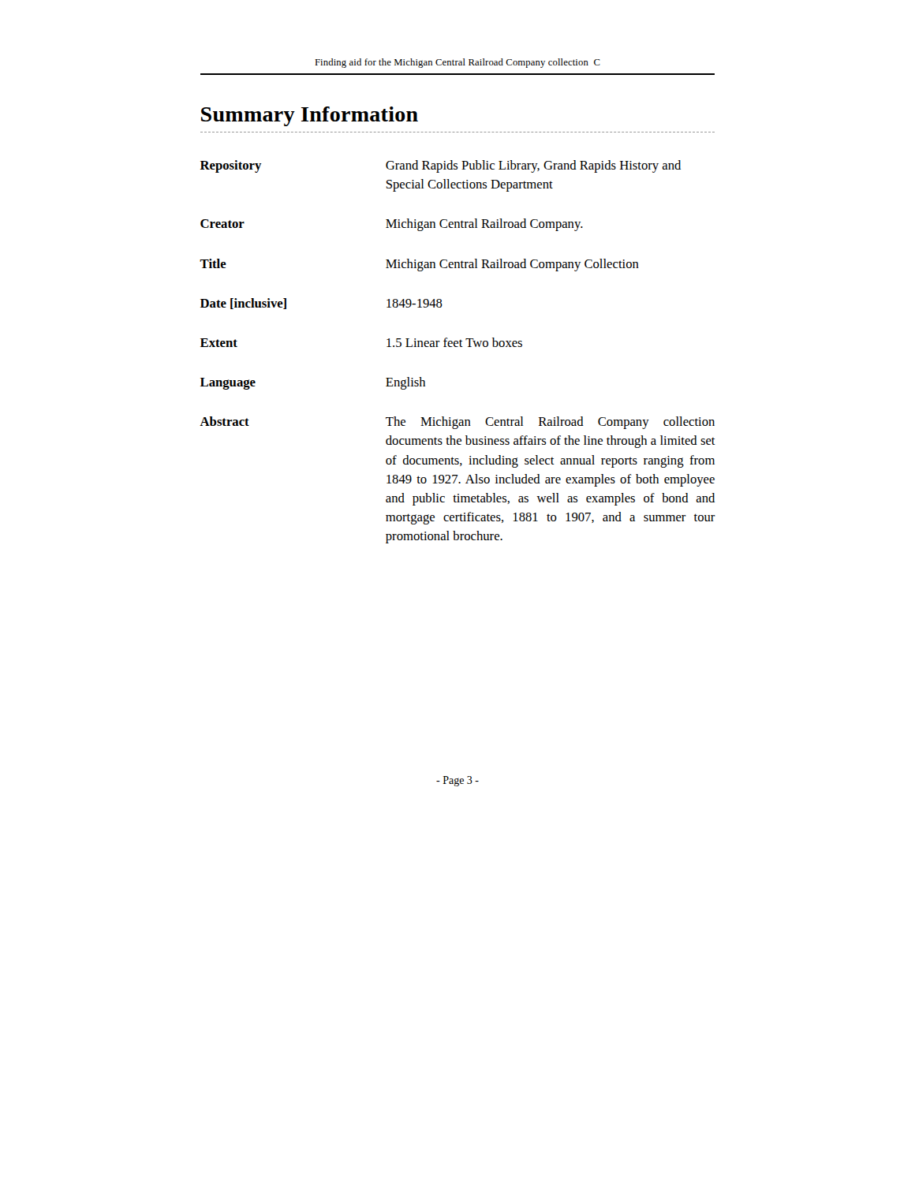Finding aid for the Michigan Central Railroad Company collection C
Summary Information
| Repository | Grand Rapids Public Library, Grand Rapids History and Special Collections Department |
| Creator | Michigan Central Railroad Company. |
| Title | Michigan Central Railroad Company Collection |
| Date [inclusive] | 1849-1948 |
| Extent | 1.5 Linear feet Two boxes |
| Language | English |
| Abstract | The Michigan Central Railroad Company collection documents the business affairs of the line through a limited set of documents, including select annual reports ranging from 1849 to 1927. Also included are examples of both employee and public timetables, as well as examples of bond and mortgage certificates, 1881 to 1907, and a summer tour promotional brochure. |
- Page 3 -